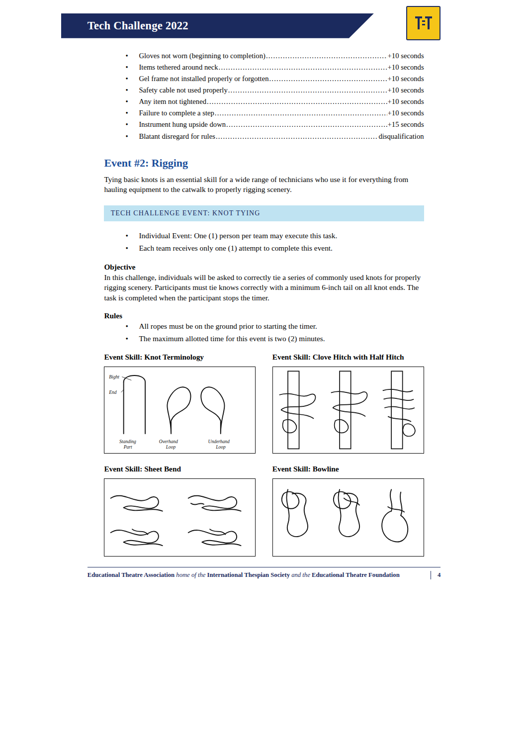Tech Challenge 2022
Gloves not worn (beginning to completion) .......................................................... +10 seconds
Items tethered around neck .................................................................................. +10 seconds
Gel frame not installed properly or forgotten ........................................................ +10 seconds
Safety cable not used properly ............................................................................ +10 seconds
Any item not tightened ....................................................................................... +10 seconds
Failure to complete a step .................................................................................... +10 seconds
Instrument hung upside down ............................................................................ +15 seconds
Blatant disregard for rules ................................................................................... disqualification
Event #2: Rigging
Tying basic knots is an essential skill for a wide range of technicians who use it for everything from hauling equipment to the catwalk to properly rigging scenery.
TECH CHALLENGE EVENT: KNOT TYING
Individual Event: One (1) person per team may execute this task.
Each team receives only one (1) attempt to complete this event.
Objective
In this challenge, individuals will be asked to correctly tie a series of commonly used knots for properly rigging scenery. Participants must tie knows correctly with a minimum 6-inch tail on all knot ends. The task is completed when the participant stops the timer.
Rules
All ropes must be on the ground prior to starting the timer.
The maximum allotted time for this event is two (2) minutes.
Event Skill: Knot Terminology
Bight End Standing Part Overhand Loop Underhand Loop
Event Skill: Clove Hitch with Half Hitch
Event Skill: Sheet Bend
Event Skill: Bowline
Educational Theatre Association home of the International Thespian Society and the Educational Theatre Foundation
4